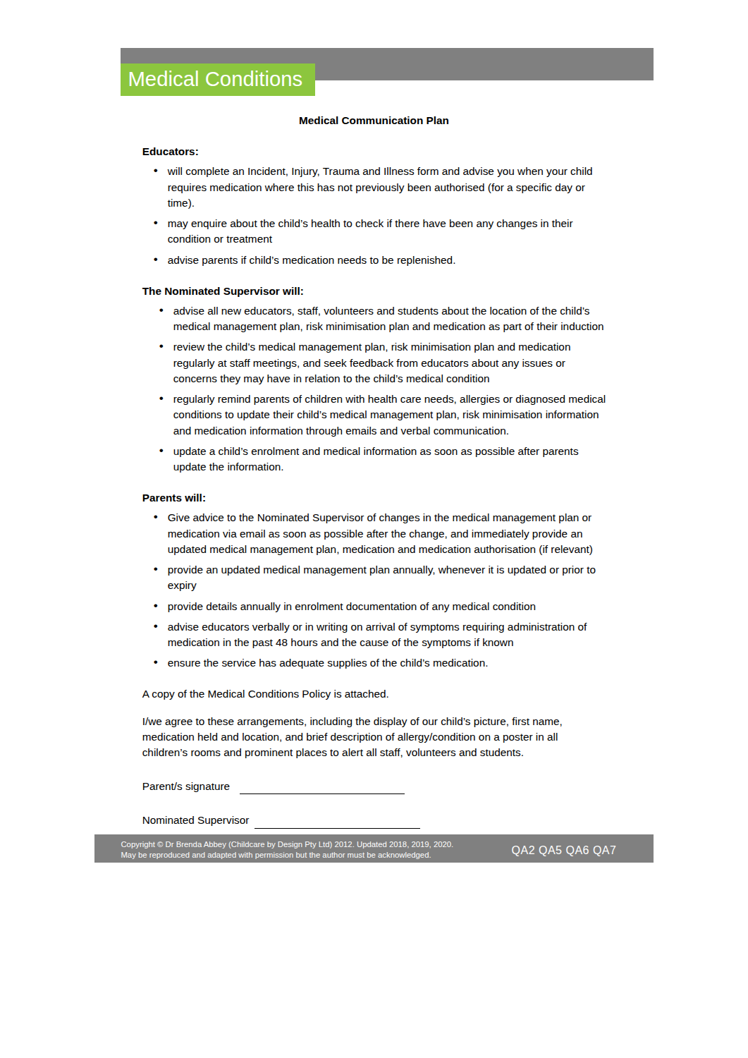Medical Conditions
Medical Communication Plan
Educators:
will complete an Incident, Injury, Trauma and Illness form and advise you when your child requires medication where this has not previously been authorised (for a specific day or time).
may enquire about the child’s health to check if there have been any changes in their condition or treatment
advise parents if child’s medication needs to be replenished.
The Nominated Supervisor will:
advise all new educators, staff, volunteers and students about the location of the child’s medical management plan, risk minimisation plan and medication as part of their induction
review the child’s medical management plan, risk minimisation plan and medication regularly at staff meetings, and seek feedback from educators about any issues or concerns they may have in relation to the child’s medical condition
regularly remind parents of children with health care needs, allergies or diagnosed medical conditions to update their child’s medical management plan, risk minimisation information and medication information through emails and verbal communication.
update a child’s enrolment and medical information as soon as possible after parents update the information.
Parents will:
Give advice to the Nominated Supervisor of changes in the medical management plan or medication via email as soon as possible after the change, and immediately provide an updated medical management plan, medication and medication authorisation (if relevant)
provide an updated medical management plan annually, whenever it is updated or prior to expiry
provide details annually in enrolment documentation of any medical condition
advise educators verbally or in writing on arrival of symptoms requiring administration of medication in the past 48 hours and the cause of the symptoms if known
ensure the service has adequate supplies of the child’s medication.
A copy of the Medical Conditions Policy is attached.
I/we agree to these arrangements, including the display of our child’s picture, first name, medication held and location, and brief description of allergy/condition on a poster in all children’s rooms and prominent places to alert all staff, volunteers and students.
Parent/s signature
Nominated Supervisor
Date
Copyright © Dr Brenda Abbey (Childcare by Design Pty Ltd) 2012. Updated 2018, 2019, 2020.
May be reproduced and adapted with permission but the author must be acknowledged.
QA2 QA5 QA6 QA7